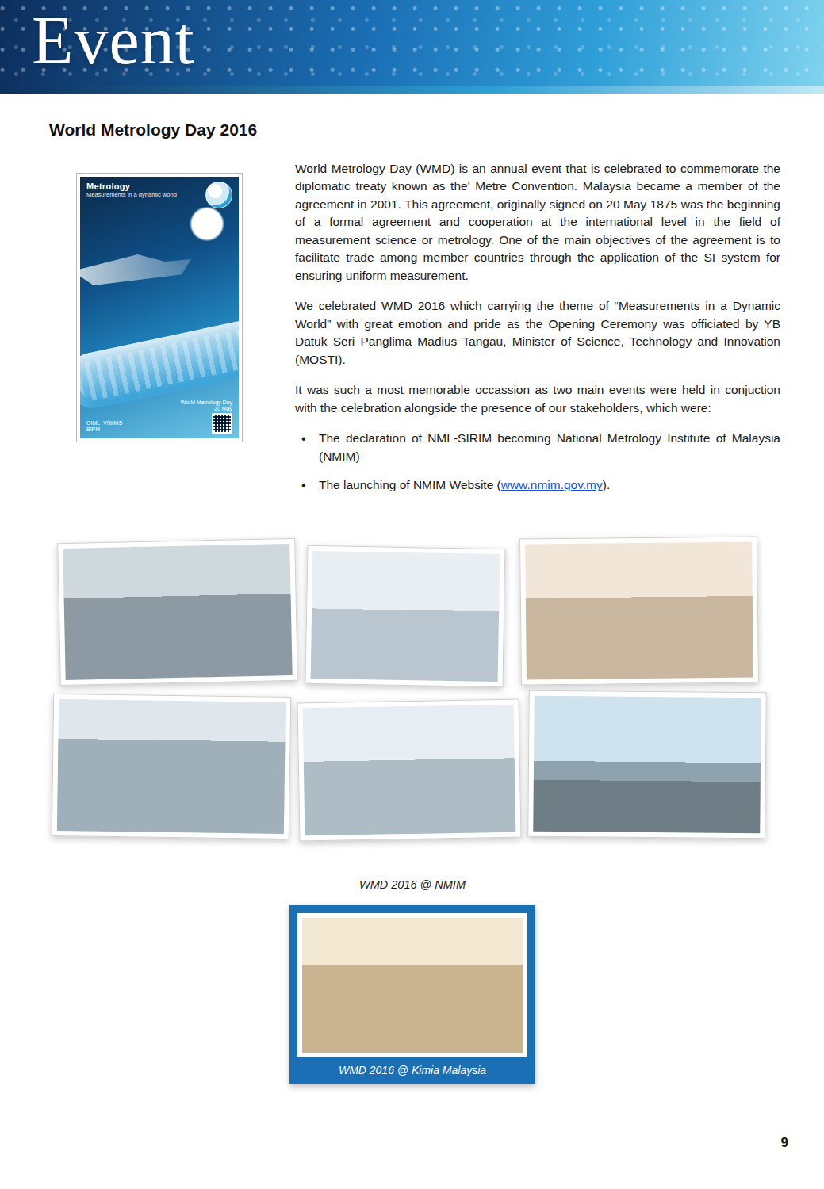Event
World Metrology Day 2016
Metrology
Measurements in a dynamic world
OIML VNIIMS
BIPM
World Metrology Day
20 May
World Metrology Day (WMD) is an annual event that is celebrated to commemorate the diplomatic treaty known as the' Metre Convention. Malaysia became a member of the agreement in 2001. This agreement, originally signed on 20 May 1875 was the beginning of a formal agreement and cooperation at the international level in the field of measurement science or metrology. One of the main objectives of the agreement is to facilitate trade among member countries through the application of the SI system for ensuring uniform measurement.
We celebrated WMD 2016 which carrying the theme of “Measurements in a Dynamic World” with great emotion and pride as the Opening Ceremony was officiated by YB Datuk Seri Panglima Madius Tangau, Minister of Science, Technology and Innovation (MOSTI).
It was such a most memorable occassion as two main events were held in conjuction with the celebration alongside the presence of our stakeholders, which were:
The declaration of NML-SIRIM becoming National Metrology Institute of Malaysia (NMIM)
The launching of NMIM Website (www.nmim.gov.my).
WMD 2016 @ NMIM
WMD 2016 @ Kimia Malaysia
9